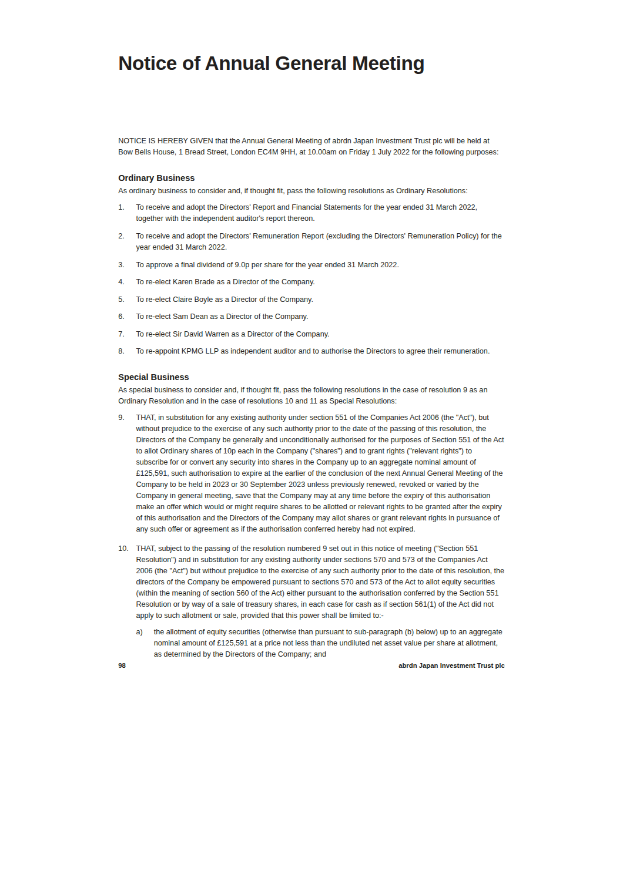Notice of Annual General Meeting
NOTICE IS HEREBY GIVEN that the Annual General Meeting of abrdn Japan Investment Trust plc will be held at Bow Bells House, 1 Bread Street, London EC4M 9HH, at 10.00am on Friday 1 July 2022 for the following purposes:
Ordinary Business
As ordinary business to consider and, if thought fit, pass the following resolutions as Ordinary Resolutions:
To receive and adopt the Directors' Report and Financial Statements for the year ended 31 March 2022, together with the independent auditor's report thereon.
To receive and adopt the Directors' Remuneration Report (excluding the Directors' Remuneration Policy) for the year ended 31 March 2022.
To approve a final dividend of 9.0p per share for the year ended 31 March 2022.
To re-elect Karen Brade as a Director of the Company.
To re-elect Claire Boyle as a Director of the Company.
To re-elect Sam Dean as a Director of the Company.
To re-elect Sir David Warren as a Director of the Company.
To re-appoint KPMG LLP as independent auditor and to authorise the Directors to agree their remuneration.
Special Business
As special business to consider and, if thought fit, pass the following resolutions in the case of resolution 9 as an Ordinary Resolution and in the case of resolutions 10 and 11 as Special Resolutions:
THAT, in substitution for any existing authority under section 551 of the Companies Act 2006 (the "Act"), but without prejudice to the exercise of any such authority prior to the date of the passing of this resolution, the Directors of the Company be generally and unconditionally authorised for the purposes of Section 551 of the Act to allot Ordinary shares of 10p each in the Company ("shares") and to grant rights ("relevant rights") to subscribe for or convert any security into shares in the Company up to an aggregate nominal amount of £125,591, such authorisation to expire at the earlier of the conclusion of the next Annual General Meeting of the Company to be held in 2023 or 30 September 2023 unless previously renewed, revoked or varied by the Company in general meeting, save that the Company may at any time before the expiry of this authorisation make an offer which would or might require shares to be allotted or relevant rights to be granted after the expiry of this authorisation and the Directors of the Company may allot shares or grant relevant rights in pursuance of any such offer or agreement as if the authorisation conferred hereby had not expired.
THAT, subject to the passing of the resolution numbered 9 set out in this notice of meeting ("Section 551 Resolution") and in substitution for any existing authority under sections 570 and 573 of the Companies Act 2006 (the "Act") but without prejudice to the exercise of any such authority prior to the date of this resolution, the directors of the Company be empowered pursuant to sections 570 and 573 of the Act to allot equity securities (within the meaning of section 560 of the Act) either pursuant to the authorisation conferred by the Section 551 Resolution or by way of a sale of treasury shares, in each case for cash as if section 561(1) of the Act did not apply to such allotment or sale, provided that this power shall be limited to:-
the allotment of equity securities (otherwise than pursuant to sub-paragraph (b) below) up to an aggregate nominal amount of £125,591 at a price not less than the undiluted net asset value per share at allotment, as determined by the Directors of the Company; and
98 abrdn Japan Investment Trust plc